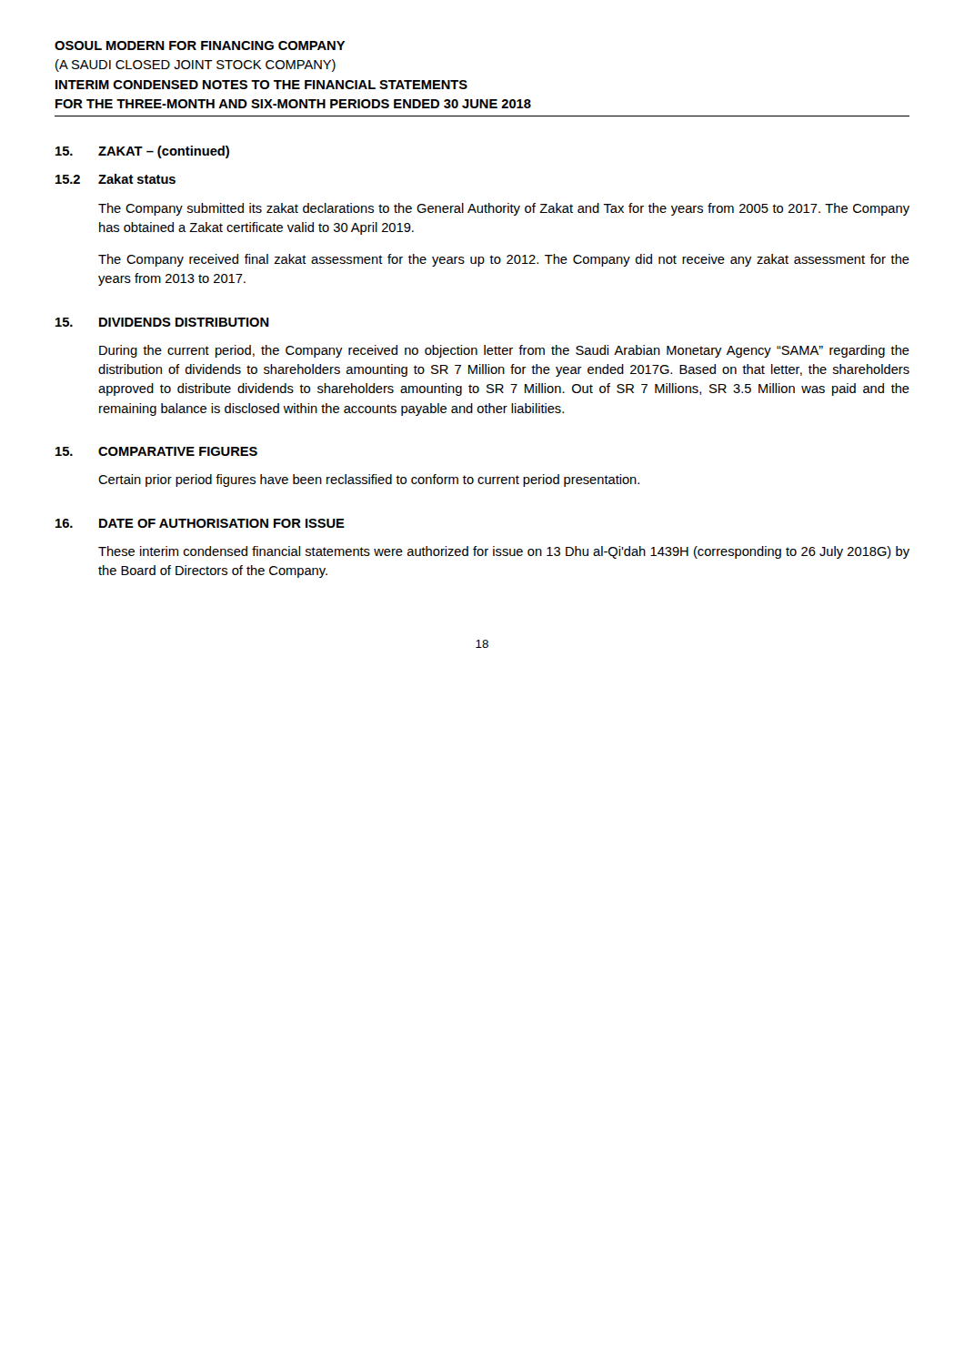Osoul Modern for Financing Company
(A Saudi Closed Joint Stock Company)
Interim Condensed Notes to the Financial Statements
For the Three-Month and Six-Month Periods Ended 30 June 2018
15. ZAKAT – (continued)
15.2 Zakat status
The Company submitted its zakat declarations to the General Authority of Zakat and Tax for the years from 2005 to 2017. The Company has obtained a Zakat certificate valid to 30 April 2019.
The Company received final zakat assessment for the years up to 2012. The Company did not receive any zakat assessment for the years from 2013 to 2017.
15. DIVIDENDS DISTRIBUTION
During the current period, the Company received no objection letter from the Saudi Arabian Monetary Agency “SAMA” regarding the distribution of dividends to shareholders amounting to SR 7 Million for the year ended 2017G. Based on that letter, the shareholders approved to distribute dividends to shareholders amounting to SR 7 Million. Out of SR 7 Millions, SR 3.5 Million was paid and the remaining balance is disclosed within the accounts payable and other liabilities.
15. COMPARATIVE FIGURES
Certain prior period figures have been reclassified to conform to current period presentation.
16. DATE OF AUTHORISATION FOR ISSUE
These interim condensed financial statements were authorized for issue on 13 Dhu al-Qi'dah 1439H (corresponding to 26 July 2018G) by the Board of Directors of the Company.
18